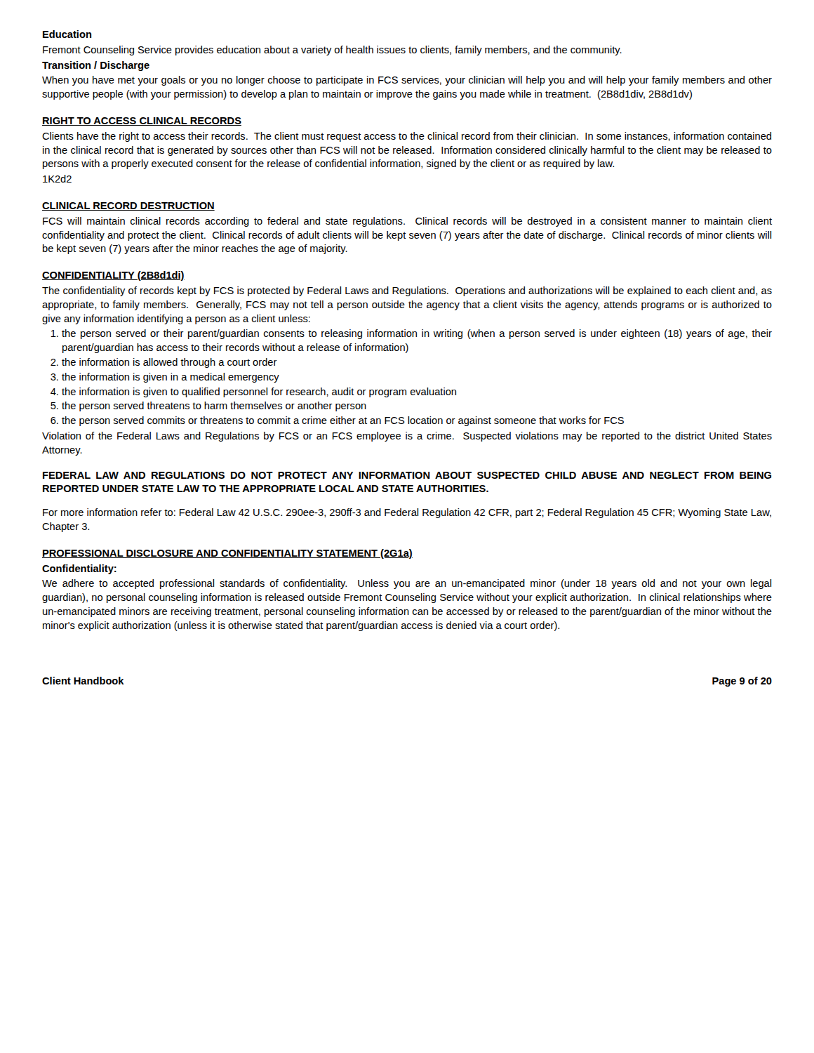Education
Fremont Counseling Service provides education about a variety of health issues to clients, family members, and the community.
Transition / Discharge
When you have met your goals or you no longer choose to participate in FCS services, your clinician will help you and will help your family members and other supportive people (with your permission) to develop a plan to maintain or improve the gains you made while in treatment. (2B8d1div, 2B8d1dv)
RIGHT TO ACCESS CLINICAL RECORDS
Clients have the right to access their records. The client must request access to the clinical record from their clinician. In some instances, information contained in the clinical record that is generated by sources other than FCS will not be released. Information considered clinically harmful to the client may be released to persons with a properly executed consent for the release of confidential information, signed by the client or as required by law.
1K2d2
CLINICAL RECORD DESTRUCTION
FCS will maintain clinical records according to federal and state regulations. Clinical records will be destroyed in a consistent manner to maintain client confidentiality and protect the client. Clinical records of adult clients will be kept seven (7) years after the date of discharge. Clinical records of minor clients will be kept seven (7) years after the minor reaches the age of majority.
CONFIDENTIALITY (2B8d1di)
The confidentiality of records kept by FCS is protected by Federal Laws and Regulations. Operations and authorizations will be explained to each client and, as appropriate, to family members. Generally, FCS may not tell a person outside the agency that a client visits the agency, attends programs or is authorized to give any information identifying a person as a client unless:
the person served or their parent/guardian consents to releasing information in writing (when a person served is under eighteen (18) years of age, their parent/guardian has access to their records without a release of information)
the information is allowed through a court order
the information is given in a medical emergency
the information is given to qualified personnel for research, audit or program evaluation
the person served threatens to harm themselves or another person
the person served commits or threatens to commit a crime either at an FCS location or against someone that works for FCS
Violation of the Federal Laws and Regulations by FCS or an FCS employee is a crime. Suspected violations may be reported to the district United States Attorney.
FEDERAL LAW AND REGULATIONS DO NOT PROTECT ANY INFORMATION ABOUT SUSPECTED CHILD ABUSE AND NEGLECT FROM BEING REPORTED UNDER STATE LAW TO THE APPROPRIATE LOCAL AND STATE AUTHORITIES.
For more information refer to: Federal Law 42 U.S.C. 290ee-3, 290ff-3 and Federal Regulation 42 CFR, part 2; Federal Regulation 45 CFR; Wyoming State Law, Chapter 3.
PROFESSIONAL DISCLOSURE AND CONFIDENTIALITY STATEMENT (2G1a)
Confidentiality:
We adhere to accepted professional standards of confidentiality. Unless you are an un-emancipated minor (under 18 years old and not your own legal guardian), no personal counseling information is released outside Fremont Counseling Service without your explicit authorization. In clinical relationships where un-emancipated minors are receiving treatment, personal counseling information can be accessed by or released to the parent/guardian of the minor without the minor's explicit authorization (unless it is otherwise stated that parent/guardian access is denied via a court order).
Client Handbook Page 9 of 20